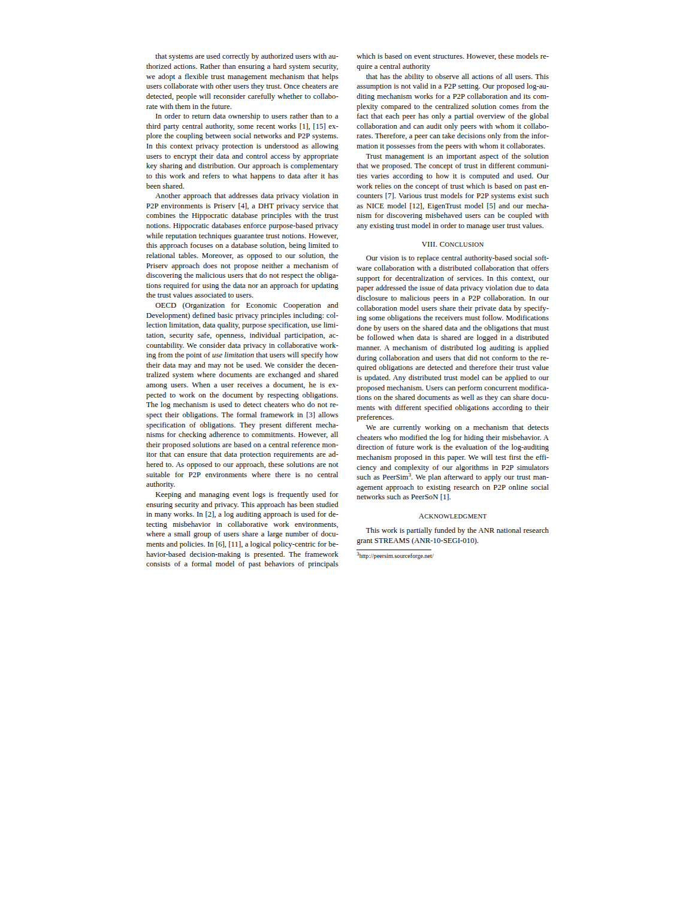that systems are used correctly by authorized users with authorized actions. Rather than ensuring a hard system security, we adopt a flexible trust management mechanism that helps users collaborate with other users they trust. Once cheaters are detected, people will reconsider carefully whether to collaborate with them in the future.
In order to return data ownership to users rather than to a third party central authority, some recent works [1], [15] explore the coupling between social networks and P2P systems. In this context privacy protection is understood as allowing users to encrypt their data and control access by appropriate key sharing and distribution. Our approach is complementary to this work and refers to what happens to data after it has been shared.
Another approach that addresses data privacy violation in P2P environments is Priserv [4], a DHT privacy service that combines the Hippocratic database principles with the trust notions. Hippocratic databases enforce purpose-based privacy while reputation techniques guarantee trust notions. However, this approach focuses on a database solution, being limited to relational tables. Moreover, as opposed to our solution, the Priserv approach does not propose neither a mechanism of discovering the malicious users that do not respect the obligations required for using the data nor an approach for updating the trust values associated to users.
OECD (Organization for Economic Cooperation and Development) defined basic privacy principles including: collection limitation, data quality, purpose specification, use limitation, security safe, openness, individual participation, accountability. We consider data privacy in collaborative working from the point of use limitation that users will specify how their data may and may not be used. We consider the decentralized system where documents are exchanged and shared among users. When a user receives a document, he is expected to work on the document by respecting obligations. The log mechanism is used to detect cheaters who do not respect their obligations. The formal framework in [3] allows specification of obligations. They present different mechanisms for checking adherence to commitments. However, all their proposed solutions are based on a central reference monitor that can ensure that data protection requirements are adhered to. As opposed to our approach, these solutions are not suitable for P2P environments where there is no central authority.
Keeping and managing event logs is frequently used for ensuring security and privacy. This approach has been studied in many works. In [2], a log auditing approach is used for detecting misbehavior in collaborative work environments, where a small group of users share a large number of documents and policies. In [6], [11], a logical policy-centric for behavior-based decision-making is presented. The framework consists of a formal model of past behaviors of principals which is based on event structures. However, these models require a central authority
that has the ability to observe all actions of all users. This assumption is not valid in a P2P setting. Our proposed log-auditing mechanism works for a P2P collaboration and its complexity compared to the centralized solution comes from the fact that each peer has only a partial overview of the global collaboration and can audit only peers with whom it collaborates. Therefore, a peer can take decisions only from the information it possesses from the peers with whom it collaborates.
Trust management is an important aspect of the solution that we proposed. The concept of trust in different communities varies according to how it is computed and used. Our work relies on the concept of trust which is based on past encounters [7]. Various trust models for P2P systems exist such as NICE model [12], EigenTrust model [5] and our mechanism for discovering misbehaved users can be coupled with any existing trust model in order to manage user trust values.
VIII. CONCLUSION
Our vision is to replace central authority-based social software collaboration with a distributed collaboration that offers support for decentralization of services. In this context, our paper addressed the issue of data privacy violation due to data disclosure to malicious peers in a P2P collaboration. In our collaboration model users share their private data by specifying some obligations the receivers must follow. Modifications done by users on the shared data and the obligations that must be followed when data is shared are logged in a distributed manner. A mechanism of distributed log auditing is applied during collaboration and users that did not conform to the required obligations are detected and therefore their trust value is updated. Any distributed trust model can be applied to our proposed mechanism. Users can perform concurrent modifications on the shared documents as well as they can share documents with different specified obligations according to their preferences.
We are currently working on a mechanism that detects cheaters who modified the log for hiding their misbehavior. A direction of future work is the evaluation of the log-auditing mechanism proposed in this paper. We will test first the efficiency and complexity of our algorithms in P2P simulators such as PeerSim3. We plan afterward to apply our trust management approach to existing research on P2P online social networks such as PeerSoN [1].
ACKNOWLEDGMENT
This work is partially funded by the ANR national research grant STREAMS (ANR-10-SEGI-010).
3http://peersim.sourceforge.net/